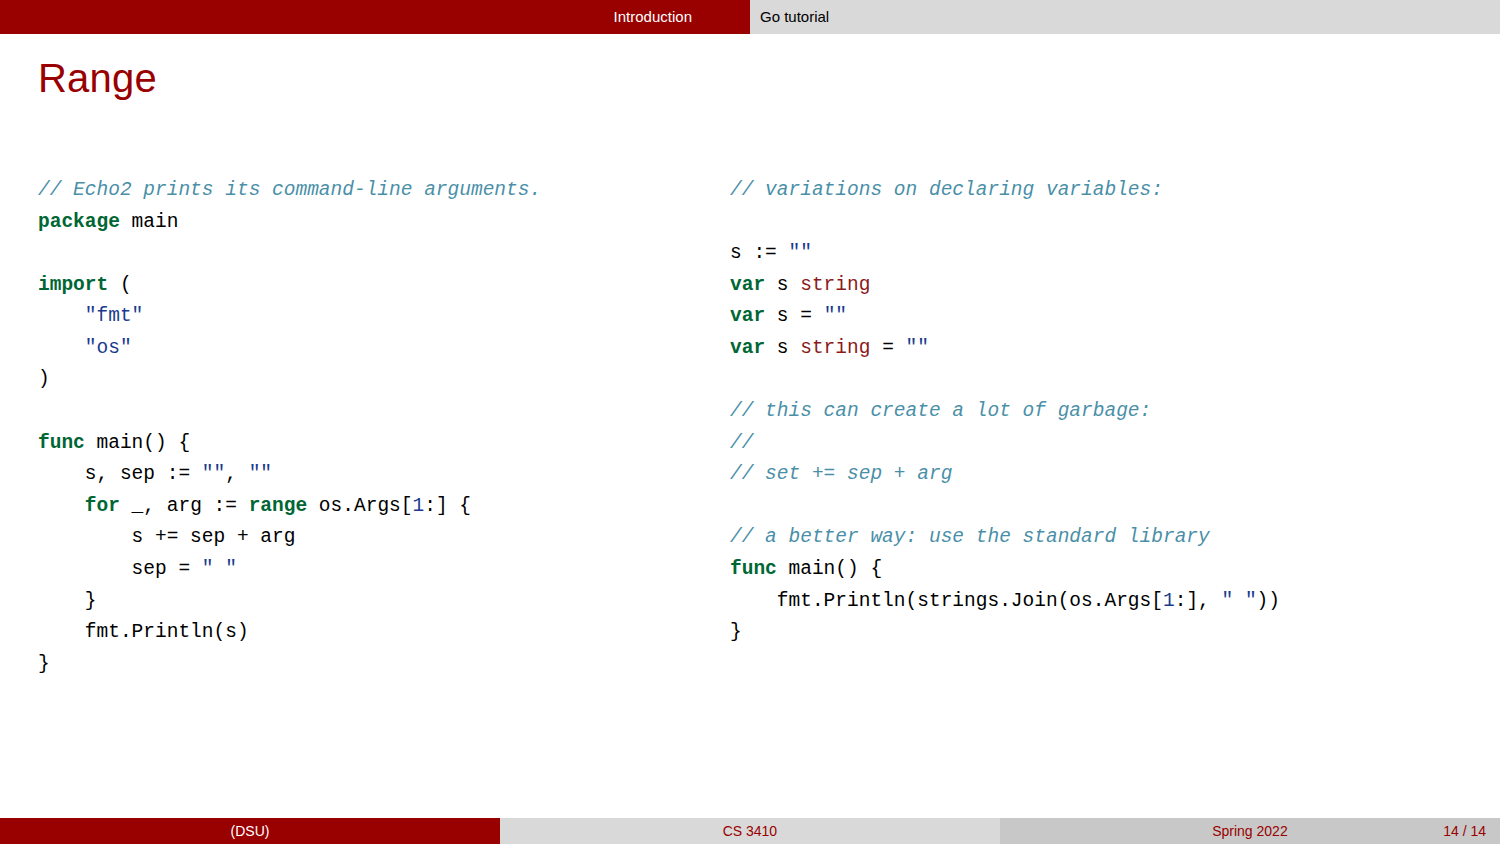Introduction
Go tutorial
Range
// Echo2 prints its command-line arguments.
package main

import (
    "fmt"
    "os"
)

func main() {
    s, sep := "", ""
    for _, arg := range os.Args[1:] {
        s += sep + arg
        sep = " "
    }
    fmt.Println(s)
}
// variations on declaring variables:

s := ""
var s string
var s = ""
var s string = ""

// this can create a lot of garbage:
//
// set += sep + arg

// a better way: use the standard library
func main() {
    fmt.Println(strings.Join(os.Args[1:], " "))
}
(DSU)
CS 3410
Spring 202214 / 14